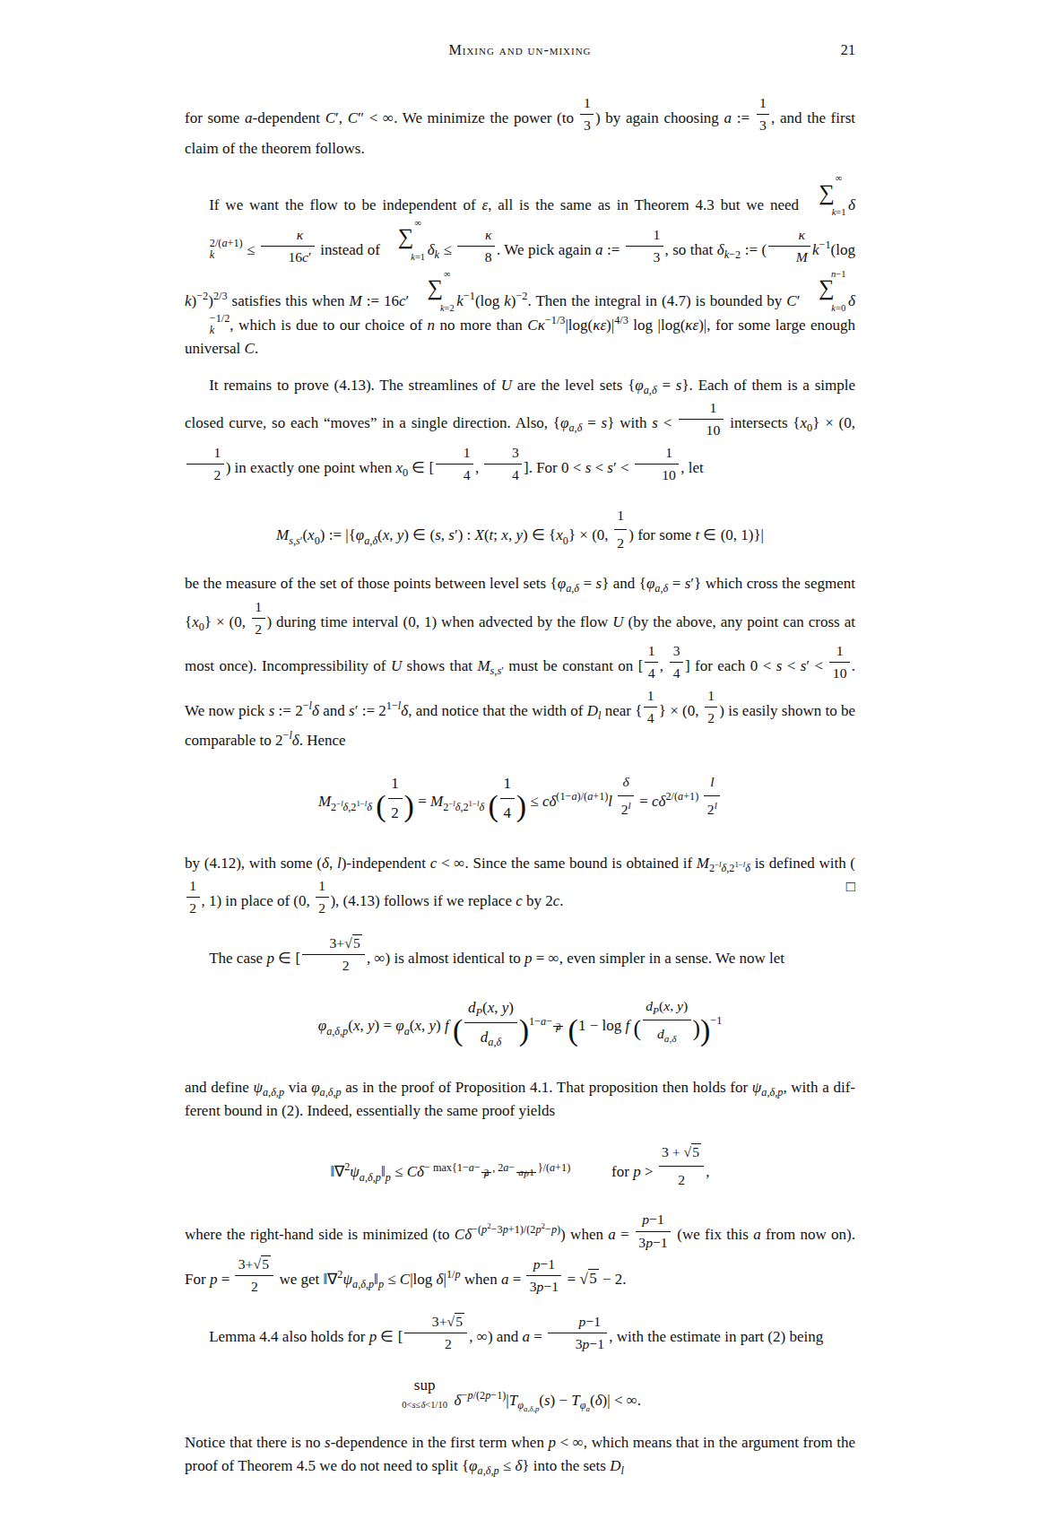Mixing and un-mixing 21
for some a-dependent C′, C″ < ∞. We minimize the power (to 13) by again choosing a := 13, and the first claim of the theorem follows.
If we want the flow to be independent of ε, all is the same as in Theorem 4.3 but we need ∞∑k=1 δ 2/(a+1) k ≤ κ 16c′ instead of ∞∑k=1 δk ≤ κ 8. We pick again a := 13, so that δk−2 := (κM k−1(log k)−2)2/3 satisfies this when M := 16c′ ∞∑k=2 k−1(log k)−2. Then the integral in (4.7) is bounded by C′ n−1∑k=0 δ−1/2 k, which is due to our choice of n no more than Cκ−1/3|log(κε)|4/3 log |log(κε)|, for some large enough universal C.
It remains to prove (4.13). The streamlines of U are the level sets {φa,δ = s}. Each of them is a simple closed curve, so each “moves” in a single direction. Also, {φa,δ = s} with s < 110 intersects {x0} × (0, 12) in exactly one point when x0 ∈ [14, 34]. For 0 < s < s′ < 110, let
Ms,s′(x0) := |{φa,δ(x, y) ∈ (s, s′) : X(t; x, y) ∈ {x0} × (0, 12) for some t ∈ (0, 1)}|
be the measure of the set of those points between level sets {φa,δ = s} and {φa,δ = s′} which cross the segment {x0} × (0, 12) during time interval (0, 1) when advected by the flow U (by the above, any point can cross at most once). Incompressibility of U shows that Ms,s′ must be constant on [14, 34] for each 0 < s < s′ < 110. We now pick s := 2−lδ and s′ := 21−lδ, and notice that the width of Dl near {14} × (0, 12) is easily shown to be comparable to 2−lδ. Hence
M2−lδ,21−lδ (12) = M2−lδ,21−lδ (14) ≤ cδ(1−a)/(a+1)l δ 2l = cδ2/(a+1) l 2l
by (4.12), with some (δ, l)-independent c < ∞. Since the same bound is obtained if M2−lδ,21−lδ is defined with (12, 1) in place of (0, 12), (4.13) follows if we replace c by 2c. □
The case p ∈ [3+√52, ∞) is almost identical to p = ∞, even simpler in a sense. We now let
φa,δ,p(x, y) = φa(x, y) f (dP(x, y) da,δ)1−a−2 p (1 − log f (dP(x, y) da,δ))−1
and define ψa,δ,p via φa,δ,p as in the proof of Proposition 4.1. That proposition then holds for ψa,δ,p, with a different bound in (2). Indeed, essentially the same proof yields
‖∇2ψa,δ,p‖p ≤ Cδ− max{1−a−2 p, 2a−a+1 p}/(a+1) for p > 3 + √52,
where the right-hand side is minimized (to Cδ−(p2−3p+1)/(2p2−p)) when a = p−13p−1 (we fix this a from now on). For p = 3+√52 we get ‖∇2ψa,δ,p‖p ≤ C|log δ|1/p when a = p−13p−1 = √5 − 2.
Lemma 4.4 also holds for p ∈ [3+√52, ∞) and a = p−13p−1, with the estimate in part (2) being
sup 0<s≤δ<1/10 δ−p/(2p−1)|Tφa,δ,p(s) − Tφa(δ)| < ∞.
Notice that there is no s-dependence in the first term when p < ∞, which means that in the argument from the proof of Theorem 4.5 we do not need to split {φa,δ,p ≤ δ} into the sets Dl